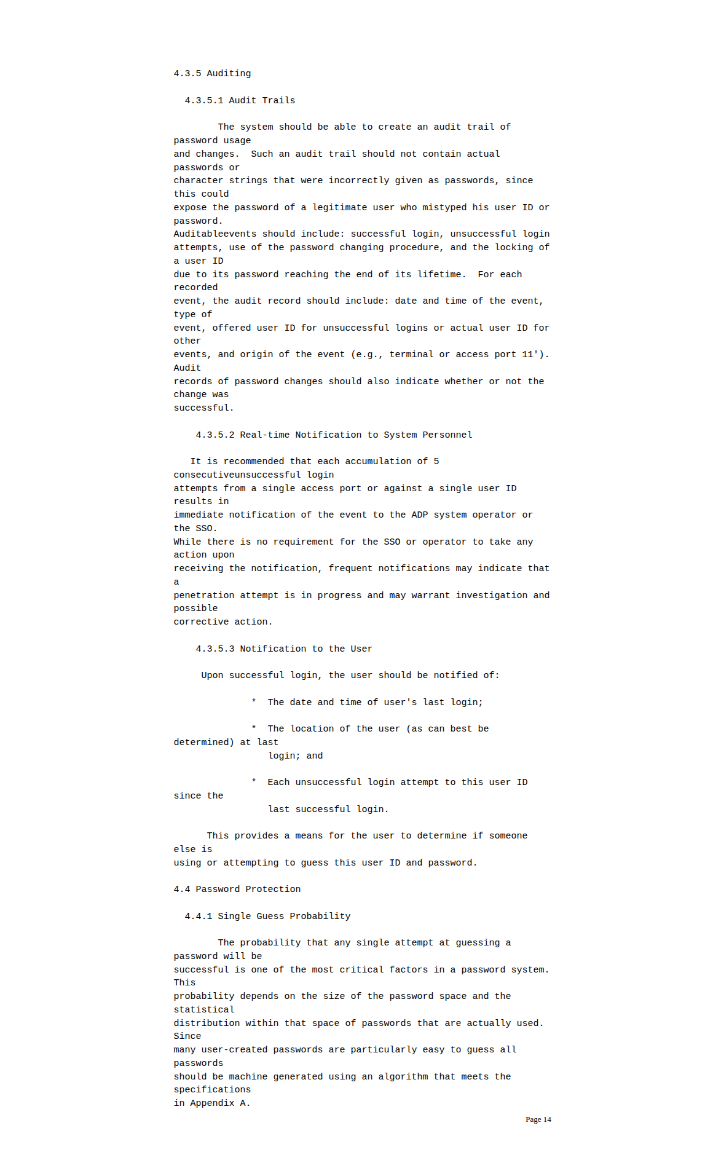4.3.5 Auditing

  4.3.5.1 Audit Trails

        The system should be able to create an audit trail of password usage
and changes.  Such an audit trail should not contain actual passwords or
character strings that were incorrectly given as passwords, since this could
expose the password of a legitimate user who mistyped his user ID or password.
Auditableevents should include: successful login, unsuccessful login
attempts, use of the password changing procedure, and the locking of a user ID
due to its password reaching the end of its lifetime.  For each recorded
event, the audit record should include: date and time of the event, type of
event, offered user ID for unsuccessful logins or actual user ID for other
events, and origin of the event (e.g., terminal or access port 11').  Audit
records of password changes should also indicate whether or not the change was
successful.

    4.3.5.2 Real-time Notification to System Personnel

   It is recommended that each accumulation of 5 consecutiveunsuccessful login
attempts from a single access port or against a single user ID results in
immediate notification of the event to the ADP system operator or the SSO.
While there is no requirement for the SSO or operator to take any action upon
receiving the notification, frequent notifications may indicate that a
penetration attempt is in progress and may warrant investigation and possible
corrective action.

    4.3.5.3 Notification to the User

     Upon successful login, the user should be notified of:

              *  The date and time of user's last login;

              *  The location of the user (as can best be determined) at last
                 login; and

              *  Each unsuccessful login attempt to this user ID since the
                 last successful login.

      This provides a means for the user to determine if someone else is
using or attempting to guess this user ID and password.

4.4 Password Protection

  4.4.1 Single Guess Probability

        The probability that any single attempt at guessing a password will be
successful is one of the most critical factors in a password system.  This
probability depends on the size of the password space and the statistical
distribution within that space of passwords that are actually used.  Since
many user-created passwords are particularly easy to guess all passwords
should be machine generated using an algorithm that meets the specifications
in Appendix A.
Page 14